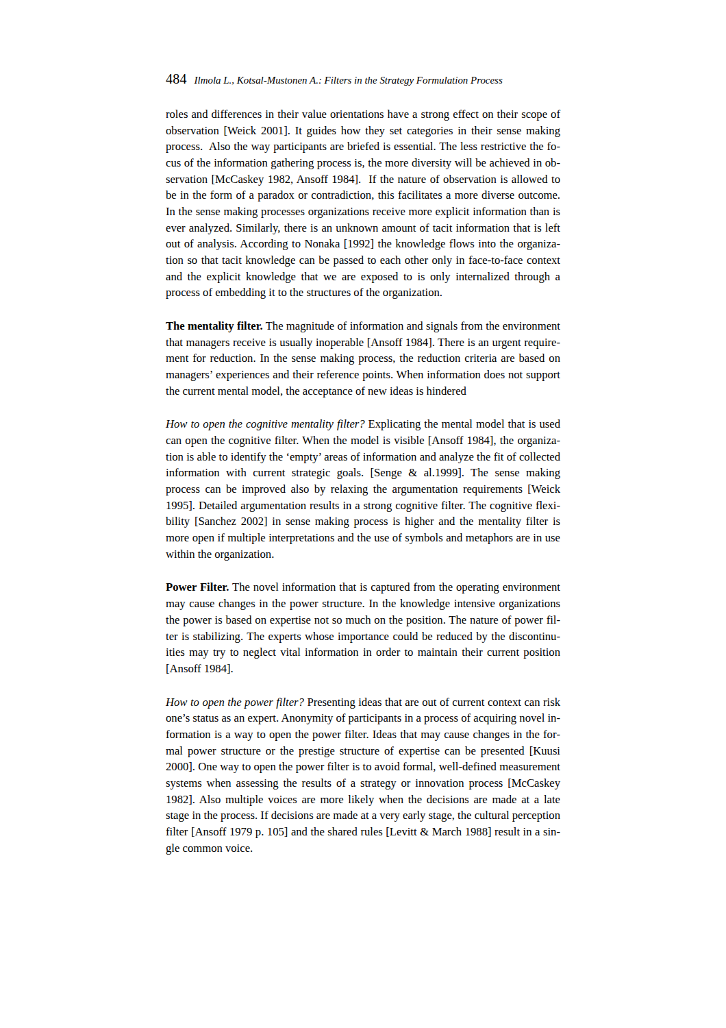484 Ilmola L., Kotsal-Mustonen A.: Filters in the Strategy Formulation Process
roles and differences in their value orientations have a strong effect on their scope of observation [Weick 2001]. It guides how they set categories in their sense making process. Also the way participants are briefed is essential. The less restrictive the focus of the information gathering process is, the more diversity will be achieved in observation [McCaskey 1982, Ansoff 1984]. If the nature of observation is allowed to be in the form of a paradox or contradiction, this facilitates a more diverse outcome. In the sense making processes organizations receive more explicit information than is ever analyzed. Similarly, there is an unknown amount of tacit information that is left out of analysis. According to Nonaka [1992] the knowledge flows into the organization so that tacit knowledge can be passed to each other only in face-to-face context and the explicit knowledge that we are exposed to is only internalized through a process of embedding it to the structures of the organization.
The mentality filter. The magnitude of information and signals from the environment that managers receive is usually inoperable [Ansoff 1984]. There is an urgent requirement for reduction. In the sense making process, the reduction criteria are based on managers’ experiences and their reference points. When information does not support the current mental model, the acceptance of new ideas is hindered
How to open the cognitive mentality filter? Explicating the mental model that is used can open the cognitive filter. When the model is visible [Ansoff 1984], the organization is able to identify the ‘empty’ areas of information and analyze the fit of collected information with current strategic goals. [Senge & al.1999]. The sense making process can be improved also by relaxing the argumentation requirements [Weick 1995]. Detailed argumentation results in a strong cognitive filter. The cognitive flexibility [Sanchez 2002] in sense making process is higher and the mentality filter is more open if multiple interpretations and the use of symbols and metaphors are in use within the organization.
Power Filter. The novel information that is captured from the operating environment may cause changes in the power structure. In the knowledge intensive organizations the power is based on expertise not so much on the position. The nature of power filter is stabilizing. The experts whose importance could be reduced by the discontinuities may try to neglect vital information in order to maintain their current position [Ansoff 1984].
How to open the power filter? Presenting ideas that are out of current context can risk one’s status as an expert. Anonymity of participants in a process of acquiring novel information is a way to open the power filter. Ideas that may cause changes in the formal power structure or the prestige structure of expertise can be presented [Kuusi 2000]. One way to open the power filter is to avoid formal, well-defined measurement systems when assessing the results of a strategy or innovation process [McCaskey 1982]. Also multiple voices are more likely when the decisions are made at a late stage in the process. If decisions are made at a very early stage, the cultural perception filter [Ansoff 1979 p. 105] and the shared rules [Levitt & March 1988] result in a single common voice.